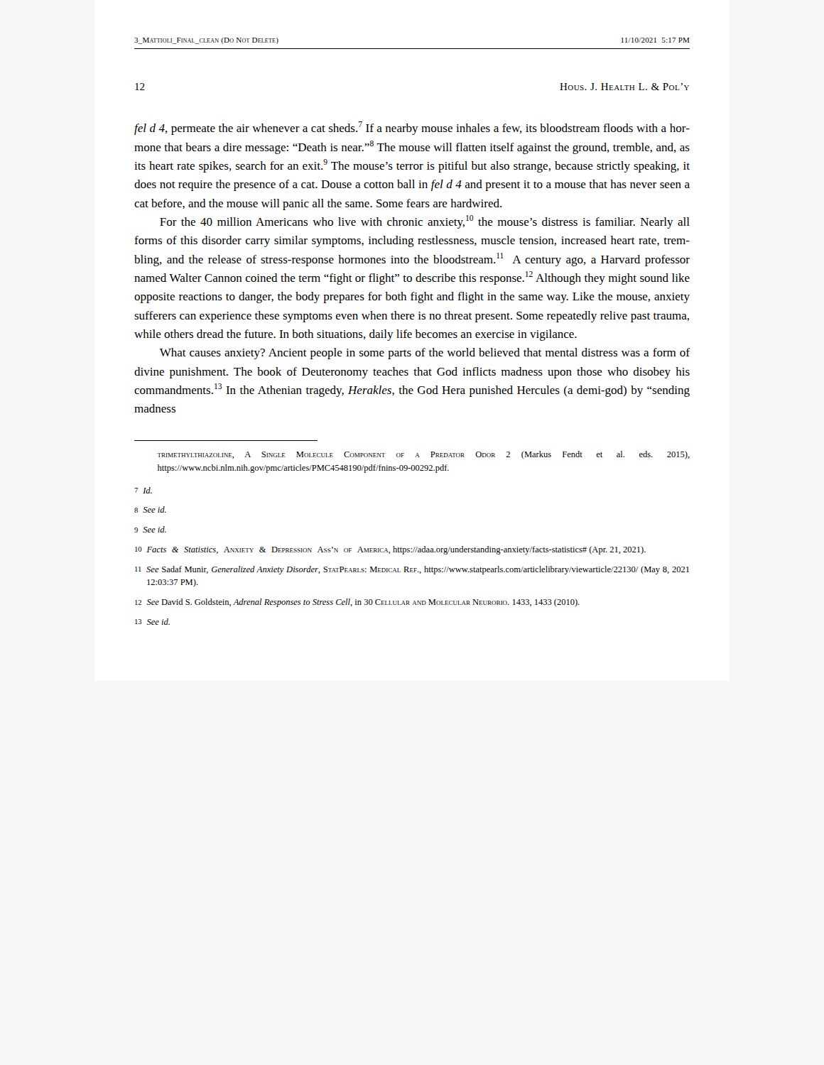3_Mattioli_Final_clean (Do Not Delete) 11/10/2021 5:17 PM
12 Hous. J. Health L. & Pol’y
fel d 4, permeate the air whenever a cat sheds.7 If a nearby mouse inhales a few, its bloodstream floods with a hormone that bears a dire message: “Death is near.”8 The mouse will flatten itself against the ground, tremble, and, as its heart rate spikes, search for an exit.9 The mouse’s terror is pitiful but also strange, because strictly speaking, it does not require the presence of a cat. Douse a cotton ball in fel d 4 and present it to a mouse that has never seen a cat before, and the mouse will panic all the same. Some fears are hardwired.
For the 40 million Americans who live with chronic anxiety,10 the mouse’s distress is familiar. Nearly all forms of this disorder carry similar symptoms, including restlessness, muscle tension, increased heart rate, trembling, and the release of stress-response hormones into the bloodstream.11 A century ago, a Harvard professor named Walter Cannon coined the term “fight or flight” to describe this response.12 Although they might sound like opposite reactions to danger, the body prepares for both fight and flight in the same way. Like the mouse, anxiety sufferers can experience these symptoms even when there is no threat present. Some repeatedly relive past trauma, while others dread the future. In both situations, daily life becomes an exercise in vigilance.
What causes anxiety? Ancient people in some parts of the world believed that mental distress was a form of divine punishment. The book of Deuteronomy teaches that God inflicts madness upon those who disobey his commandments.13 In the Athenian tragedy, Herakles, the God Hera punished Hercules (a demi-god) by “sending madness
trimethylthiazoline, A Single Molecule Component of a Predator Odor 2 (Markus Fendt et al. eds. 2015), https://www.ncbi.nlm.nih.gov/pmc/articles/PMC4548190/pdf/fnins-09-00292.pdf.
7 Id.
8 See id.
9 See id.
10 Facts & Statistics, Anxiety & Depression Ass’n of America, https://adaa.org/understanding-anxiety/facts-statistics# (Apr. 21, 2021).
11 See Sadaf Munir, Generalized Anxiety Disorder, StatPearls: Medical Ref., https://www.statpearls.com/articlelibrary/viewarticle/22130/ (May 8, 2021 12:03:37 PM).
12 See David S. Goldstein, Adrenal Responses to Stress Cell, in 30 Cellular and Molecular Neurobio. 1433, 1433 (2010).
13 See id.